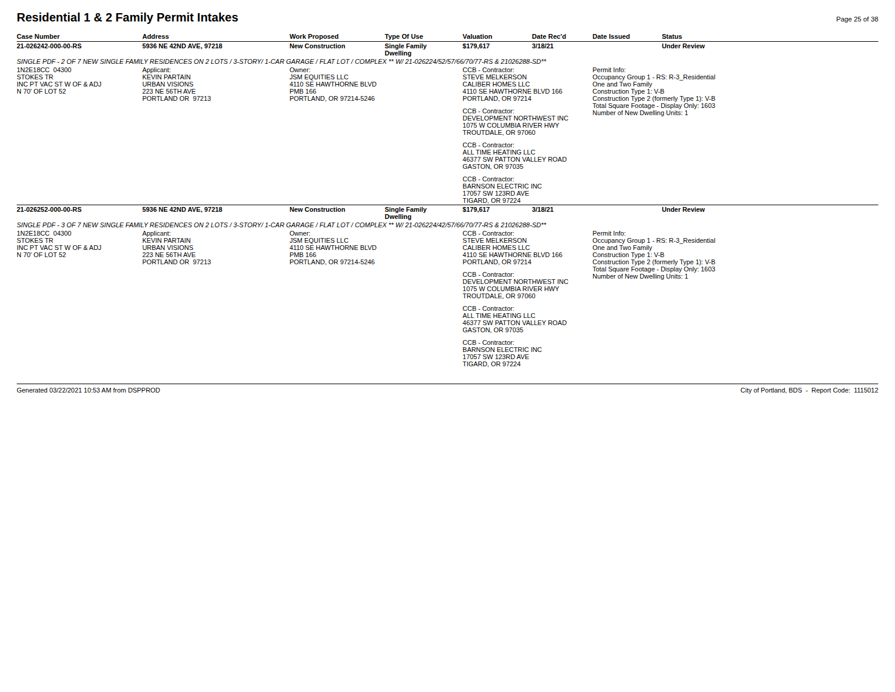Residential 1 & 2 Family Permit Intakes
Page 25 of 38
| Case Number | Address | Work Proposed | Type Of Use | Valuation | Date Rec'd | Date Issued | Status |
| --- | --- | --- | --- | --- | --- | --- | --- |
| 21-026242-000-00-RS | 5936 NE 42ND AVE, 97218 | New Construction | Single Family Dwelling | $179,617 | 3/18/21 | | Under Review |
| SINGLE PDF - 2 OF 7 NEW SINGLE FAMILY RESIDENCES ON 2 LOTS / 3-STORY/ 1-CAR GARAGE / FLAT LOT / COMPLEX ** W/ 21-026224/52/57/66/70/77-RS & 21026288-SD** |
| 1N2E18CC 04300 STOKES TR INC PT VAC ST W OF & ADJ N 70' OF LOT 52 | Applicant: KEVIN PARTAIN URBAN VISIONS 223 NE 56TH AVE PORTLAND OR 97213 | Owner: JSM EQUITIES LLC 4110 SE HAWTHORNE BLVD PMB 166 PORTLAND, OR 97214-5246 | CCB - Contractor: STEVE MELKERSON CALIBER HOMES LLC 4110 SE HAWTHORNE BLVD 166 PORTLAND, OR 97214 CCB - Contractor: DEVELOPMENT NORTHWEST INC 1075 W COLUMBIA RIVER HWY TROUTDALE, OR 97060 CCB - Contractor: ALL TIME HEATING LLC 46377 SW PATTON VALLEY ROAD GASTON, OR 97035 CCB - Contractor: BARNSON ELECTRIC INC 17057 SW 123RD AVE TIGARD, OR 97224 | Permit Info: Occupancy Group 1 - RS: R-3_Residential One and Two Family Construction Type 1: V-B Construction Type 2 (formerly Type 1): V-B Total Square Footage - Display Only: 1603 Number of New Dwelling Units: 1 |
| 21-026252-000-00-RS | 5936 NE 42ND AVE, 97218 | New Construction | Single Family Dwelling | $179,617 | 3/18/21 | | Under Review |
| SINGLE PDF - 3 OF 7 NEW SINGLE FAMILY RESIDENCES ON 2 LOTS / 3-STORY/ 1-CAR GARAGE / FLAT LOT / COMPLEX ** W/ 21-026224/42/57/66/70/77-RS & 21026288-SD** |
| 1N2E18CC 04300 STOKES TR INC PT VAC ST W OF & ADJ N 70' OF LOT 52 | Applicant: KEVIN PARTAIN URBAN VISIONS 223 NE 56TH AVE PORTLAND OR 97213 | Owner: JSM EQUITIES LLC 4110 SE HAWTHORNE BLVD PMB 166 PORTLAND, OR 97214-5246 | CCB - Contractor: STEVE MELKERSON CALIBER HOMES LLC 4110 SE HAWTHORNE BLVD 166 PORTLAND, OR 97214 CCB - Contractor: DEVELOPMENT NORTHWEST INC 1075 W COLUMBIA RIVER HWY TROUTDALE, OR 97060 CCB - Contractor: ALL TIME HEATING LLC 46377 SW PATTON VALLEY ROAD GASTON, OR 97035 CCB - Contractor: BARNSON ELECTRIC INC 17057 SW 123RD AVE TIGARD, OR 97224 | Permit Info: Occupancy Group 1 - RS: R-3_Residential One and Two Family Construction Type 1: V-B Construction Type 2 (formerly Type 1): V-B Total Square Footage - Display Only: 1603 Number of New Dwelling Units: 1 |
Generated 03/22/2021 10:53 AM from DSPPROD
City of Portland, BDS - Report Code: 1115012